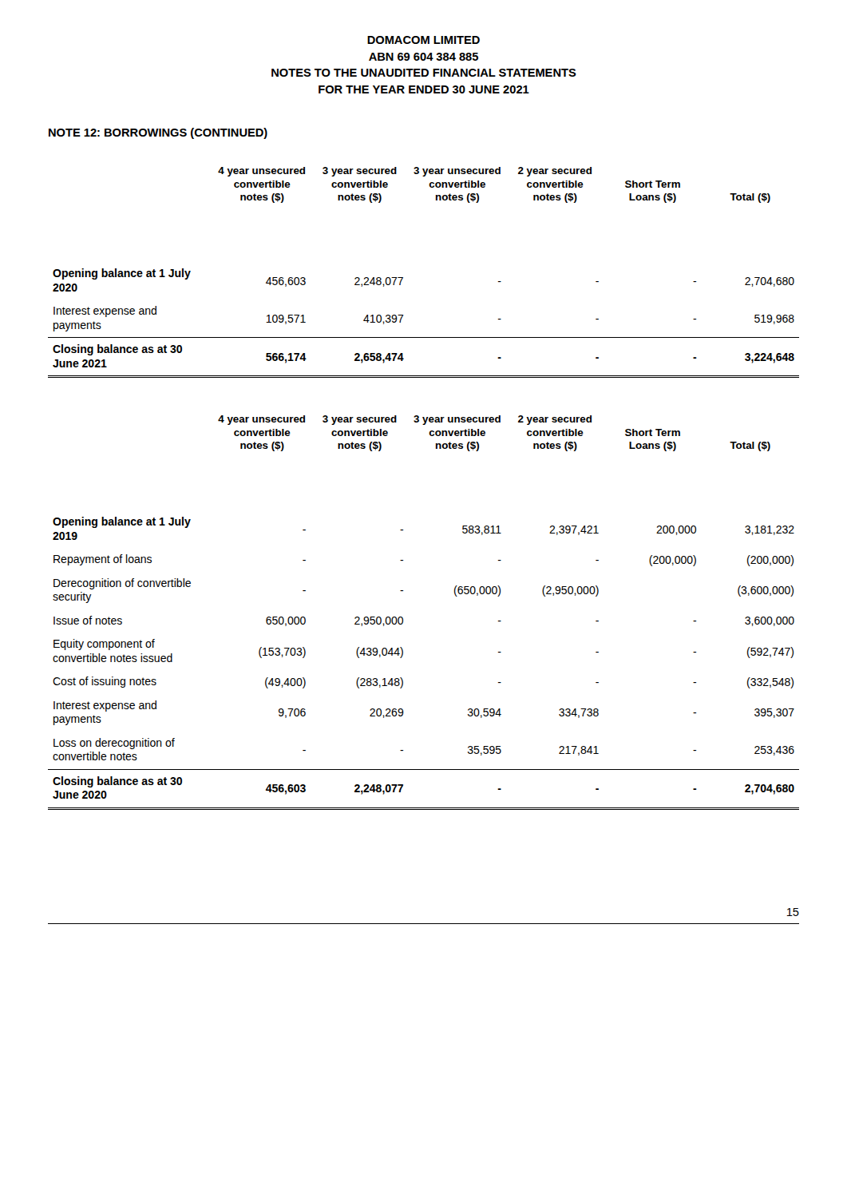DOMACOM LIMITED
ABN 69 604 384 885
NOTES TO THE UNAUDITED FINANCIAL STATEMENTS
FOR THE YEAR ENDED 30 JUNE 2021
NOTE 12: BORROWINGS (CONTINUED)
| | 4 year unsecured convertible notes ($) | 3 year secured convertible notes ($) | 3 year unsecured convertible notes ($) | 2 year secured convertible notes ($) | Short Term Loans ($) | Total ($) |
| --- | --- | --- | --- | --- | --- | --- |
| Opening balance at 1 July 2020 | 456,603 | 2,248,077 | - | - | - | 2,704,680 |
| Interest expense and payments | 109,571 | 410,397 | - | - | - | 519,968 |
| Closing balance as at 30 June 2021 | 566,174 | 2,658,474 | - | - | - | 3,224,648 |
| | 4 year unsecured convertible notes ($) | 3 year secured convertible notes ($) | 3 year unsecured convertible notes ($) | 2 year secured convertible notes ($) | Short Term Loans ($) | Total ($) |
| --- | --- | --- | --- | --- | --- | --- |
| Opening balance at 1 July 2019 | - | - | 583,811 | 2,397,421 | 200,000 | 3,181,232 |
| Repayment of loans | - | - | - | - | (200,000) | (200,000) |
| Derecognition of convertible security | - | - | (650,000) | (2,950,000) | | (3,600,000) |
| Issue of notes | 650,000 | 2,950,000 | - | - | - | 3,600,000 |
| Equity component of convertible notes issued | (153,703) | (439,044) | - | - | - | (592,747) |
| Cost of issuing notes | (49,400) | (283,148) | - | - | - | (332,548) |
| Interest expense and payments | 9,706 | 20,269 | 30,594 | 334,738 | - | 395,307 |
| Loss on derecognition of convertible notes | - | - | 35,595 | 217,841 | - | 253,436 |
| Closing balance as at 30 June 2020 | 456,603 | 2,248,077 | - | - | - | 2,704,680 |
15